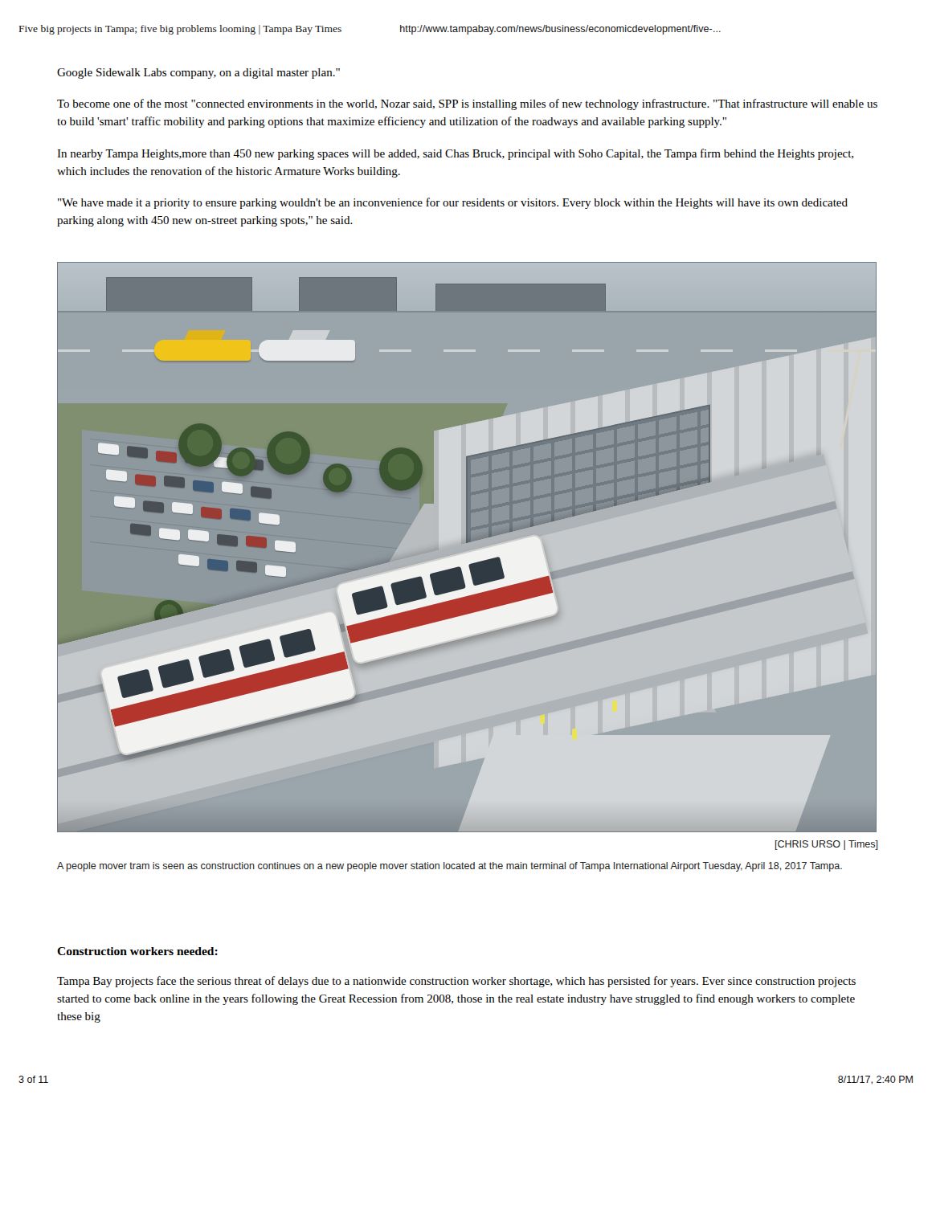Five big projects in Tampa; five big problems looming | Tampa Bay Times http://www.tampabay.com/news/business/economicdevelopment/five-...
Google Sidewalk Labs company, on a digital master plan."
To become one of the most "connected environments in the world, Nozar said, SPP is installing miles of new technology infrastructure. "That infrastructure will enable us to build 'smart' traffic mobility and parking options that maximize efficiency and utilization of the roadways and available parking supply."
In nearby Tampa Heights,more than 450 new parking spaces will be added, said Chas Bruck, principal with Soho Capital, the Tampa firm behind the Heights project, which includes the renovation of the historic Armature Works building.
"We have made it a priority to ensure parking wouldn't be an inconvenience for our residents or visitors. Every block within the Heights will have its own dedicated parking along with 450 new on-street parking spots," he said.
[CHRIS URSO | Times]
A people mover tram is seen as construction continues on a new people mover station located at the main terminal of Tampa International Airport Tuesday, April 18, 2017 Tampa.
Construction workers needed:
Tampa Bay projects face the serious threat of delays due to a nationwide construction worker shortage, which has persisted for years. Ever since construction projects started to come back online in the years following the Great Recession from 2008, those in the real estate industry have struggled to find enough workers to complete these big
3 of 11 8/11/17, 2:40 PM